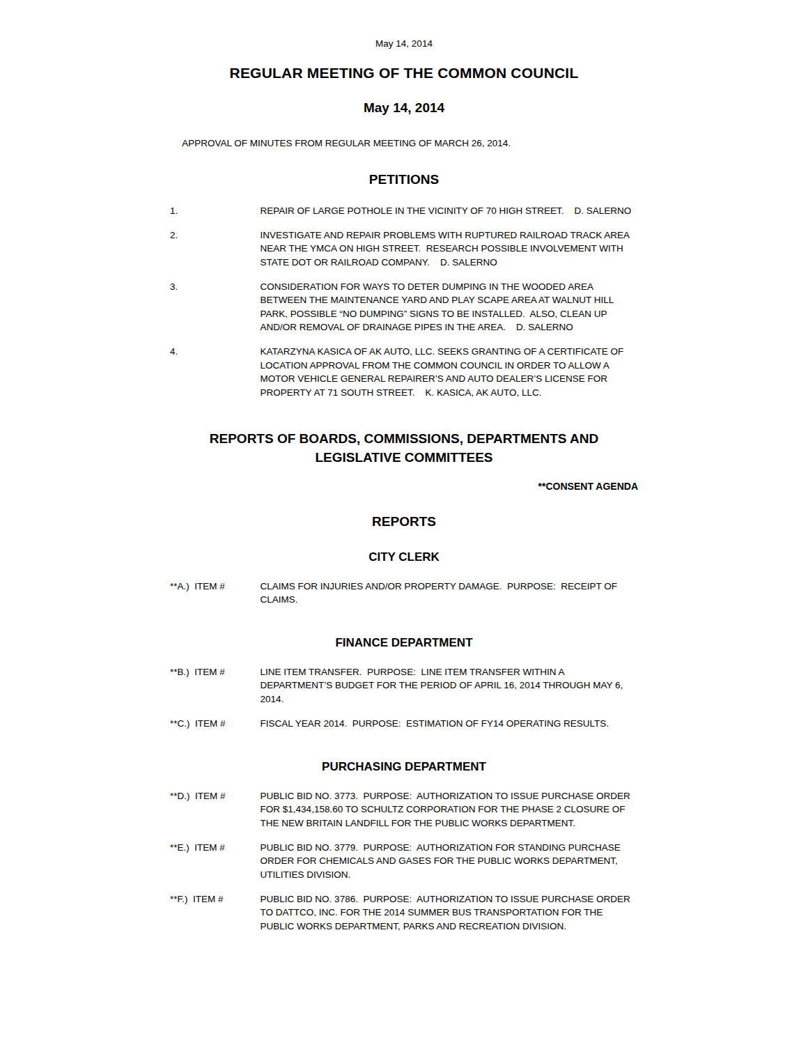May 14, 2014
REGULAR MEETING OF THE COMMON COUNCIL
May 14, 2014
APPROVAL OF MINUTES FROM REGULAR MEETING OF MARCH 26, 2014.
PETITIONS
| 1. | REPAIR OF LARGE POTHOLE IN THE VICINITY OF 70 HIGH STREET. D. SALERNO |
| 2. | INVESTIGATE AND REPAIR PROBLEMS WITH RUPTURED RAILROAD TRACK AREA NEAR THE YMCA ON HIGH STREET. RESEARCH POSSIBLE INVOLVEMENT WITH STATE DOT OR RAILROAD COMPANY. D. SALERNO |
| 3. | CONSIDERATION FOR WAYS TO DETER DUMPING IN THE WOODED AREA BETWEEN THE MAINTENANCE YARD AND PLAY SCAPE AREA AT WALNUT HILL PARK, POSSIBLE “NO DUMPING” SIGNS TO BE INSTALLED. ALSO, CLEAN UP AND/OR REMOVAL OF DRAINAGE PIPES IN THE AREA. D. SALERNO |
| 4. | KATARZYNA KASICA OF AK AUTO, LLC. SEEKS GRANTING OF A CERTIFICATE OF LOCATION APPROVAL FROM THE COMMON COUNCIL IN ORDER TO ALLOW A MOTOR VEHICLE GENERAL REPAIRER’S AND AUTO DEALER’S LICENSE FOR PROPERTY AT 71 SOUTH STREET. K. KASICA, AK AUTO, LLC. |
REPORTS OF BOARDS, COMMISSIONS, DEPARTMENTS AND LEGISLATIVE COMMITTEES
**CONSENT AGENDA
REPORTS
CITY CLERK
| **A.) ITEM # | CLAIMS FOR INJURIES AND/OR PROPERTY DAMAGE. PURPOSE: RECEIPT OF CLAIMS. |
FINANCE DEPARTMENT
| **B.) ITEM # | LINE ITEM TRANSFER. PURPOSE: LINE ITEM TRANSFER WITHIN A DEPARTMENT’S BUDGET FOR THE PERIOD OF APRIL 16, 2014 THROUGH MAY 6, 2014. |
| **C.) ITEM # | FISCAL YEAR 2014. PURPOSE: ESTIMATION OF FY14 OPERATING RESULTS. |
PURCHASING DEPARTMENT
| **D.) ITEM # | PUBLIC BID NO. 3773. PURPOSE: AUTHORIZATION TO ISSUE PURCHASE ORDER FOR $1,434,158.60 TO SCHULTZ CORPORATION FOR THE PHASE 2 CLOSURE OF THE NEW BRITAIN LANDFILL FOR THE PUBLIC WORKS DEPARTMENT. |
| **E.) ITEM # | PUBLIC BID NO. 3779. PURPOSE: AUTHORIZATION FOR STANDING PURCHASE ORDER FOR CHEMICALS AND GASES FOR THE PUBLIC WORKS DEPARTMENT, UTILITIES DIVISION. |
| **F.) ITEM # | PUBLIC BID NO. 3786. PURPOSE: AUTHORIZATION TO ISSUE PURCHASE ORDER TO DATTCO, INC. FOR THE 2014 SUMMER BUS TRANSPORTATION FOR THE PUBLIC WORKS DEPARTMENT, PARKS AND RECREATION DIVISION. |